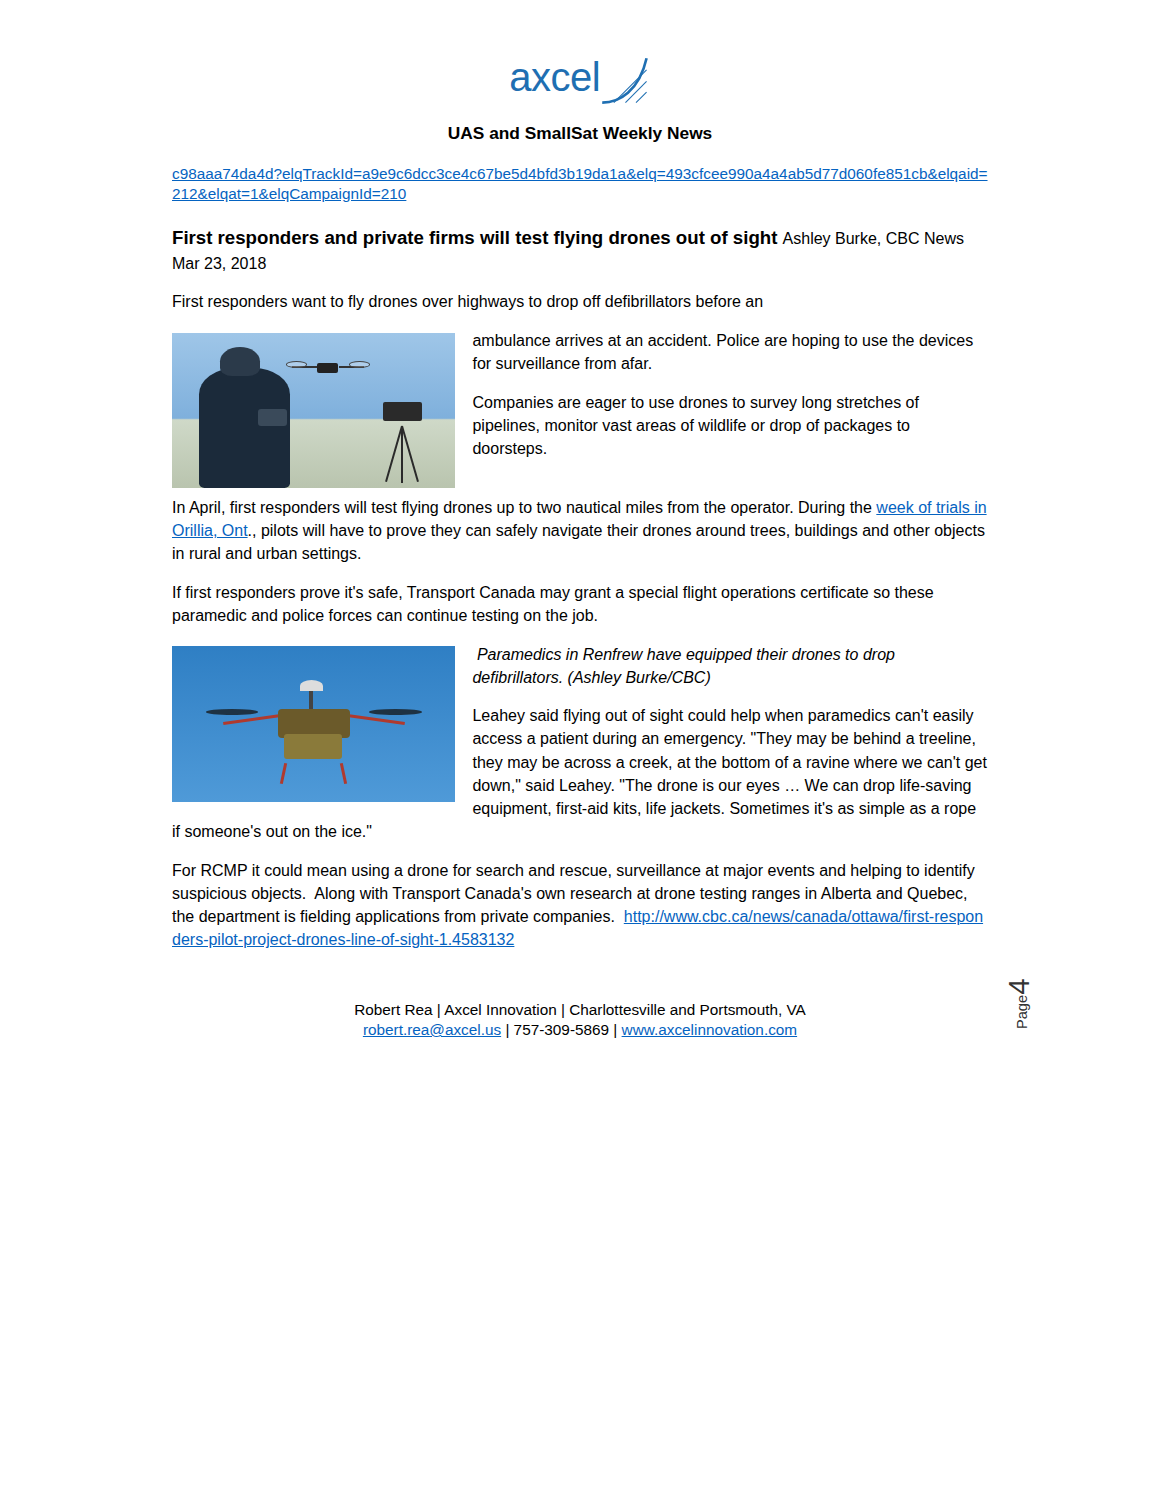axcel
UAS and SmallSat Weekly News
c98aaa74da4d?elqTrackId=a9e9c6dcc3ce4c67be5d4bfd3b19da1a&elq=493cfcee990a4a4ab5d77d060fe851cb&elqaid=212&elqat=1&elqCampaignId=210
First responders and private firms will test flying drones out of sight Ashley Burke, CBC News Mar 23, 2018
First responders want to fly drones over highways to drop off defibrillators before an
ambulance arrives at an accident. Police are hoping to use the devices for surveillance from afar.
Companies are eager to use drones to survey long stretches of pipelines, monitor vast areas of wildlife or drop of packages to doorsteps.
In April, first responders will test flying drones up to two nautical miles from the operator. During the week of trials in Orillia, Ont., pilots will have to prove they can safely navigate their drones around trees, buildings and other objects in rural and urban settings.
If first responders prove it's safe, Transport Canada may grant a special flight operations certificate so these paramedic and police forces can continue testing on the job.
Paramedics in Renfrew have equipped their drones to drop defibrillators. (Ashley Burke/CBC)
Leahey said flying out of sight could help when paramedics can't easily access a patient during an emergency. "They may be behind a treeline, they may be across a creek, at the bottom of a ravine where we can't get down," said Leahey. "The drone is our eyes … We can drop life-saving equipment, first-aid kits, life jackets. Sometimes it's as simple as a rope if someone's out on the ice."
For RCMP it could mean using a drone for search and rescue, surveillance at major events and helping to identify suspicious objects. Along with Transport Canada's own research at drone testing ranges in Alberta and Quebec, the department is fielding applications from private companies. http://www.cbc.ca/news/canada/ottawa/first-responders-pilot-project-drones-line-of-sight-1.4583132
Page4
Robert Rea | Axcel Innovation | Charlottesville and Portsmouth, VA
robert.rea@axcel.us | 757-309-5869 | www.axcelinnovation.com